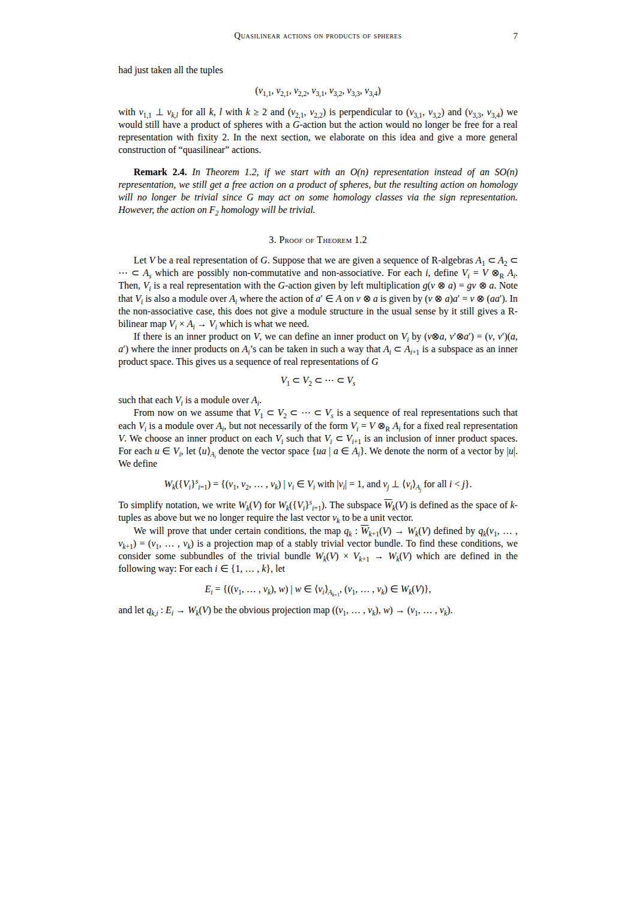Quasilinear actions on products of spheres 7
had just taken all the tuples
(v1,1, v2,1, v2,2, v3,1, v3,2, v3,3, v3,4)
with v1,1 ⊥ vk,l for all k, l with k ≥ 2 and (v2,1, v2,2) is perpendicular to (v3,1, v3,2) and (v3,3, v3,4) we would still have a product of spheres with a G-action but the action would no longer be free for a real representation with fixity 2. In the next section, we elaborate on this idea and give a more general construction of “quasilinear” actions.
Remark 2.4. In Theorem 1.2, if we start with an O(n) representation instead of an SO(n) representation, we still get a free action on a product of spheres, but the resulting action on homology will no longer be trivial since G may act on some homology classes via the sign representation. However, the action on F2 homology will be trivial.
3. Proof of Theorem 1.2
Let V be a real representation of G. Suppose that we are given a sequence of R-algebras A1 ⊂ A2 ⊂ ⋯ ⊂ As which are possibly non-commutative and non-associative. For each i, define Vi = V ⊗R Ai. Then, Vi is a real representation with the G-action given by left multiplication g(v ⊗ a) = gv ⊗ a. Note that Vi is also a module over Ai where the action of a′ ∈ A on v ⊗ a is given by (v ⊗ a)a′ = v ⊗ (aa′). In the non-associative case, this does not give a module structure in the usual sense by it still gives a R-bilinear map Vi × Ai → Vi which is what we need.
If there is an inner product on V, we can define an inner product on Vi by (v⊗a, v′⊗a′) = (v, v′)(a, a′) where the inner products on Ai’s can be taken in such a way that Ai ⊂ Ai+1 is a subspace as an inner product space. This gives us a sequence of real representations of G
V1 ⊂ V2 ⊂ ⋯ ⊂ Vs
such that each Vi is a module over Ai.
From now on we assume that V1 ⊂ V2 ⊂ ⋯ ⊂ Vs is a sequence of real representations such that each Vi is a module over Ai, but not necessarily of the form Vi = V ⊗R Ai for a fixed real representation V. We choose an inner product on each Vi such that Vi ⊂ Vi+1 is an inclusion of inner product spaces. For each u ∈ Vi, let ⟨u⟩Ai denote the vector space {ua | a ∈ Ai}. We denote the norm of a vector by |u|. We define
Wk({Vi}si=1) = {(v1, v2, … , vk) | vi ∈ Vi with |vi| = 1, and vj ⊥ ⟨vi⟩Aj for all i < j}.
To simplify notation, we write Wk(V) for Wk({Vi}si=1). The subspace Wk(V) is defined as the space of k-tuples as above but we no longer require the last vector vk to be a unit vector.
We will prove that under certain conditions, the map qk : Wk+1(V) → Wk(V) defined by qk(v1, … , vk+1) = (v1, … , vk) is a projection map of a stably trivial vector bundle. To find these conditions, we consider some subbundles of the trivial bundle Wk(V) × Vk+1 → Wk(V) which are defined in the following way: For each i ∈ {1, … , k}, let
Ei = {((v1, … , vk), w) | w ∈ ⟨vi⟩Ak+1, (v1, … , vk) ∈ Wk(V)},
and let qk,i : Ei → Wk(V) be the obvious projection map ((v1, … , vk), w) → (v1, … , vk).